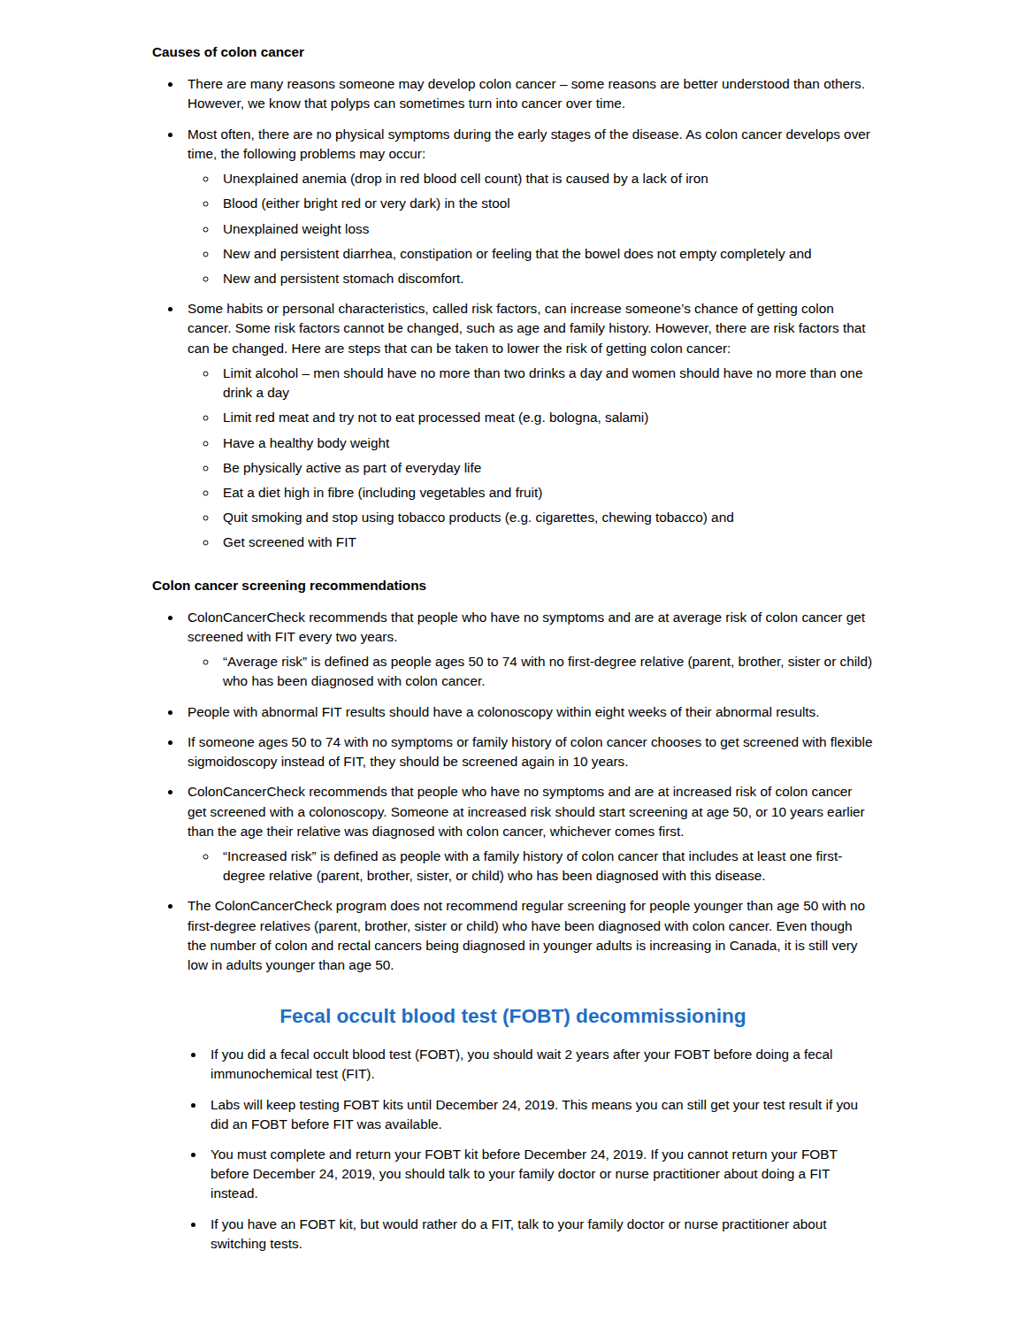Causes of colon cancer
There are many reasons someone may develop colon cancer – some reasons are better understood than others. However, we know that polyps can sometimes turn into cancer over time.
Most often, there are no physical symptoms during the early stages of the disease. As colon cancer develops over time, the following problems may occur:
Unexplained anemia (drop in red blood cell count) that is caused by a lack of iron
Blood (either bright red or very dark) in the stool
Unexplained weight loss
New and persistent diarrhea, constipation or feeling that the bowel does not empty completely and
New and persistent stomach discomfort.
Some habits or personal characteristics, called risk factors, can increase someone’s chance of getting colon cancer. Some risk factors cannot be changed, such as age and family history. However, there are risk factors that can be changed. Here are steps that can be taken to lower the risk of getting colon cancer:
Limit alcohol – men should have no more than two drinks a day and women should have no more than one drink a day
Limit red meat and try not to eat processed meat (e.g. bologna, salami)
Have a healthy body weight
Be physically active as part of everyday life
Eat a diet high in fibre (including vegetables and fruit)
Quit smoking and stop using tobacco products (e.g. cigarettes, chewing tobacco) and
Get screened with FIT
Colon cancer screening recommendations
ColonCancerCheck recommends that people who have no symptoms and are at average risk of colon cancer get screened with FIT every two years.
“Average risk” is defined as people ages 50 to 74 with no first-degree relative (parent, brother, sister or child) who has been diagnosed with colon cancer.
People with abnormal FIT results should have a colonoscopy within eight weeks of their abnormal results.
If someone ages 50 to 74 with no symptoms or family history of colon cancer chooses to get screened with flexible sigmoidoscopy instead of FIT, they should be screened again in 10 years.
ColonCancerCheck recommends that people who have no symptoms and are at increased risk of colon cancer get screened with a colonoscopy. Someone at increased risk should start screening at age 50, or 10 years earlier than the age their relative was diagnosed with colon cancer, whichever comes first.
“Increased risk” is defined as people with a family history of colon cancer that includes at least one first-degree relative (parent, brother, sister, or child) who has been diagnosed with this disease.
The ColonCancerCheck program does not recommend regular screening for people younger than age 50 with no first-degree relatives (parent, brother, sister or child) who have been diagnosed with colon cancer. Even though the number of colon and rectal cancers being diagnosed in younger adults is increasing in Canada, it is still very low in adults younger than age 50.
Fecal occult blood test (FOBT) decommissioning
If you did a fecal occult blood test (FOBT), you should wait 2 years after your FOBT before doing a fecal immunochemical test (FIT).
Labs will keep testing FOBT kits until December 24, 2019. This means you can still get your test result if you did an FOBT before FIT was available.
You must complete and return your FOBT kit before December 24, 2019. If you cannot return your FOBT before December 24, 2019, you should talk to your family doctor or nurse practitioner about doing a FIT instead.
If you have an FOBT kit, but would rather do a FIT, talk to your family doctor or nurse practitioner about switching tests.